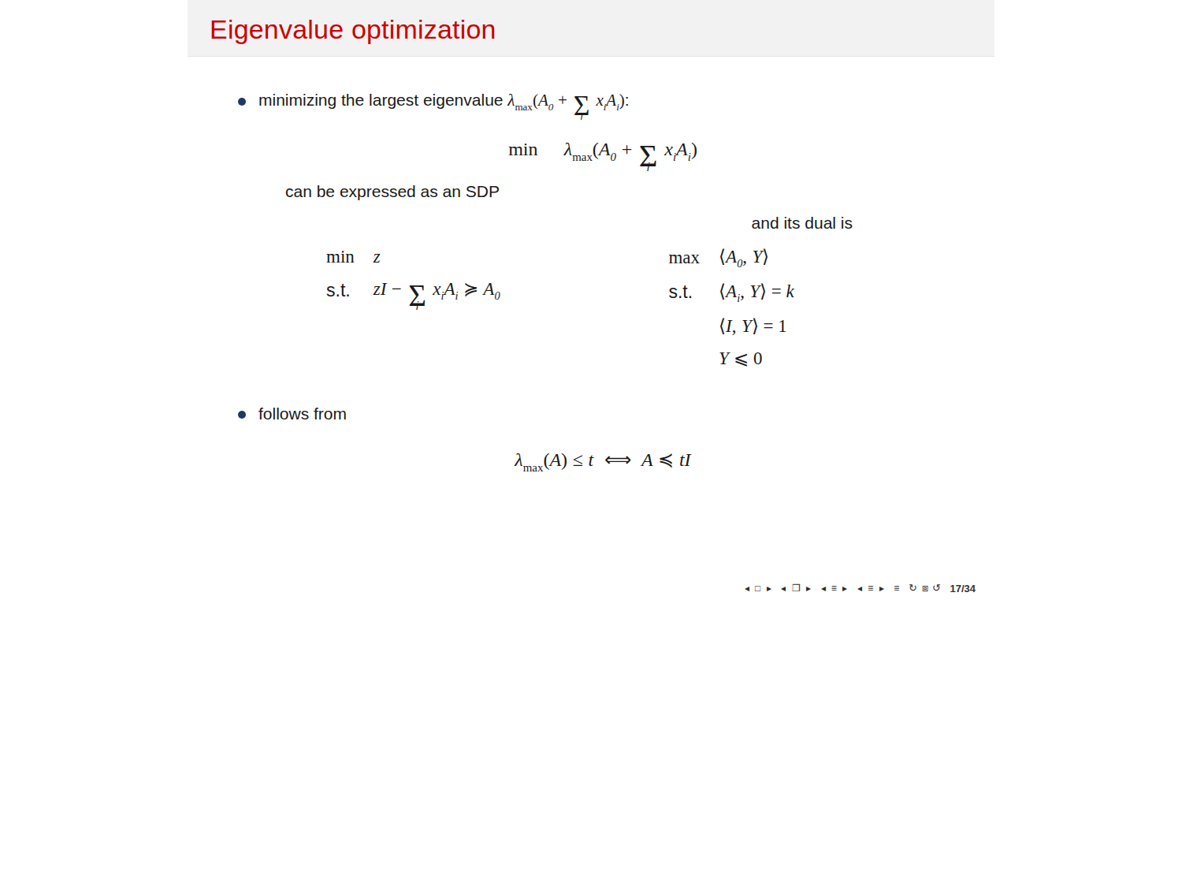Eigenvalue optimization
minimizing the largest eigenvalue λmax(A 0 + Σi xi Ai):
min λmax(A 0 + Σi xi Ai)
can be expressed as an SDP
and its dual is
| min | z |
| s.t. | zI − Σ i x i A i ≽ A 0 |
| max | ⟨ A 0 , Y ⟩ |
| s.t. | ⟨ A i , Y ⟩ = k |
| | ⟨ I , Y ⟩ = 1 |
| | Y ⩽ 0 |
follows from
λmax(A) ≤ t ⟺ A ≼ tI
◂ □ ▸ ◂ ❐ ▸ ◂ ≡ ▸ ◂ ≡ ▸ ≡ ↻ ⧈ ↺ 17/34